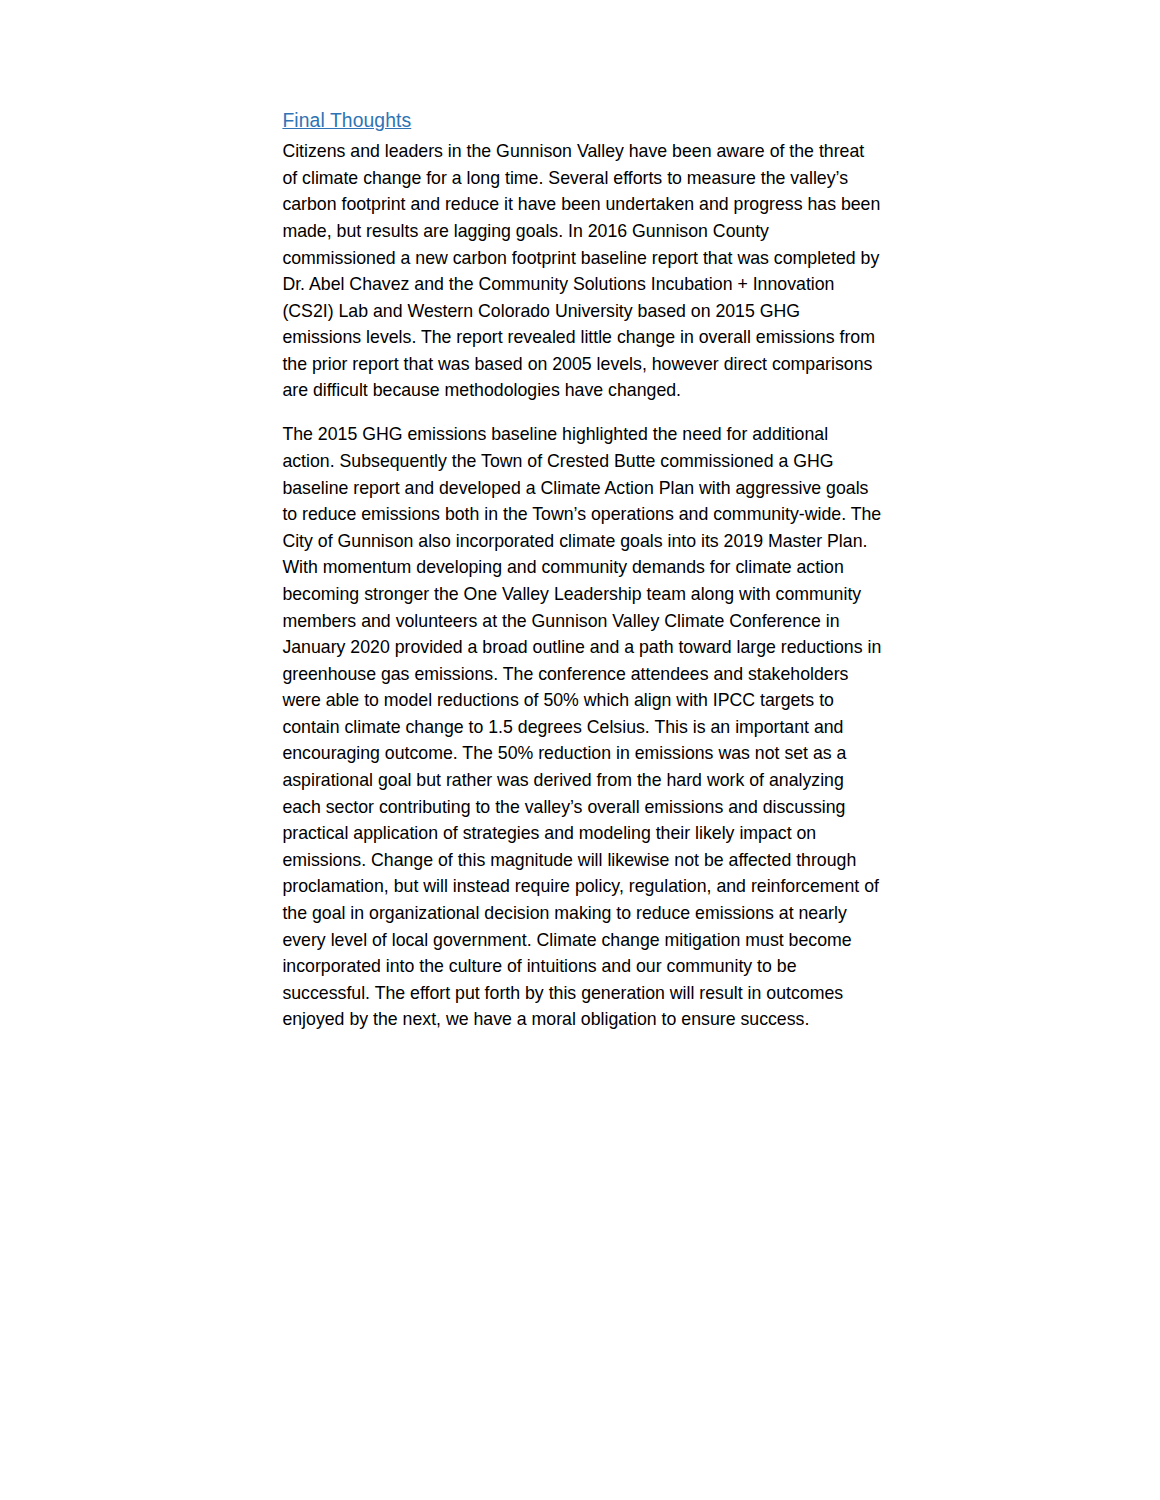Final Thoughts
Citizens and leaders in the Gunnison Valley have been aware of the threat of climate change for a long time. Several efforts to measure the valley’s carbon footprint and reduce it have been undertaken and progress has been made, but results are lagging goals. In 2016 Gunnison County commissioned a new carbon footprint baseline report that was completed by Dr. Abel Chavez and the Community Solutions Incubation + Innovation (CS2I) Lab and Western Colorado University based on 2015 GHG emissions levels. The report revealed little change in overall emissions from the prior report that was based on 2005 levels, however direct comparisons are difficult because methodologies have changed.
The 2015 GHG emissions baseline highlighted the need for additional action. Subsequently the Town of Crested Butte commissioned a GHG baseline report and developed a Climate Action Plan with aggressive goals to reduce emissions both in the Town’s operations and community-wide. The City of Gunnison also incorporated climate goals into its 2019 Master Plan. With momentum developing and community demands for climate action becoming stronger the One Valley Leadership team along with community members and volunteers at the Gunnison Valley Climate Conference in January 2020 provided a broad outline and a path toward large reductions in greenhouse gas emissions. The conference attendees and stakeholders were able to model reductions of 50% which align with IPCC targets to contain climate change to 1.5 degrees Celsius. This is an important and encouraging outcome. The 50% reduction in emissions was not set as a aspirational goal but rather was derived from the hard work of analyzing each sector contributing to the valley’s overall emissions and discussing practical application of strategies and modeling their likely impact on emissions. Change of this magnitude will likewise not be affected through proclamation, but will instead require policy, regulation, and reinforcement of the goal in organizational decision making to reduce emissions at nearly every level of local government. Climate change mitigation must become incorporated into the culture of intuitions and our community to be successful. The effort put forth by this generation will result in outcomes enjoyed by the next, we have a moral obligation to ensure success.